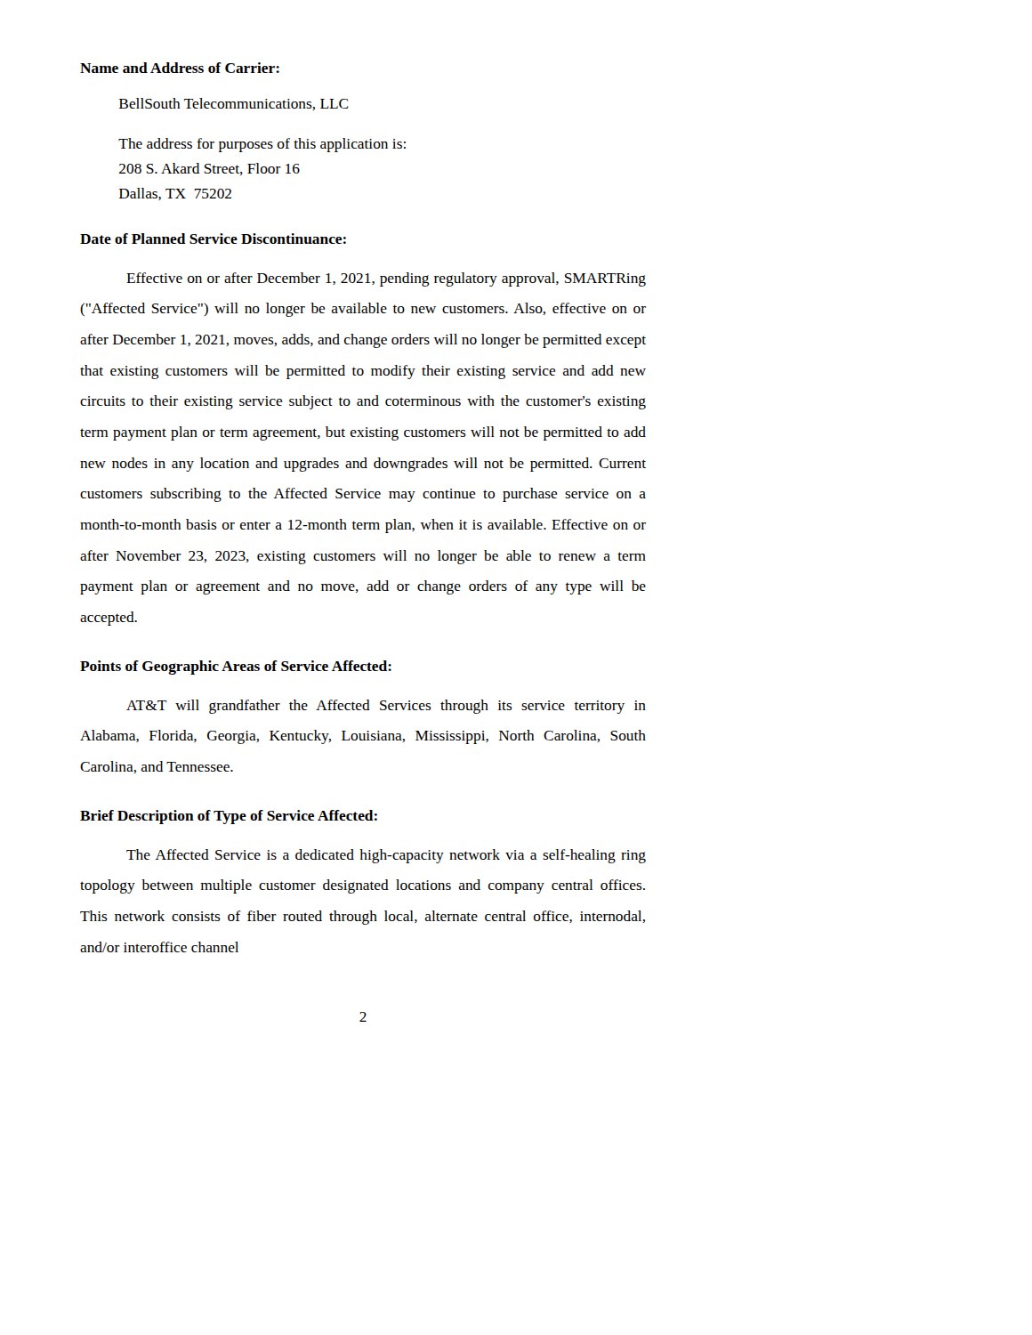Name and Address of Carrier:
BellSouth Telecommunications, LLC
The address for purposes of this application is:
208 S. Akard Street, Floor 16
Dallas, TX 75202
Date of Planned Service Discontinuance:
Effective on or after December 1, 2021, pending regulatory approval, SMARTRing ("Affected Service") will no longer be available to new customers. Also, effective on or after December 1, 2021, moves, adds, and change orders will no longer be permitted except that existing customers will be permitted to modify their existing service and add new circuits to their existing service subject to and coterminous with the customer's existing term payment plan or term agreement, but existing customers will not be permitted to add new nodes in any location and upgrades and downgrades will not be permitted. Current customers subscribing to the Affected Service may continue to purchase service on a month-to-month basis or enter a 12-month term plan, when it is available. Effective on or after November 23, 2023, existing customers will no longer be able to renew a term payment plan or agreement and no move, add or change orders of any type will be accepted.
Points of Geographic Areas of Service Affected:
AT&T will grandfather the Affected Services through its service territory in Alabama, Florida, Georgia, Kentucky, Louisiana, Mississippi, North Carolina, South Carolina, and Tennessee.
Brief Description of Type of Service Affected:
The Affected Service is a dedicated high-capacity network via a self-healing ring topology between multiple customer designated locations and company central offices. This network consists of fiber routed through local, alternate central office, internodal, and/or interoffice channel
2